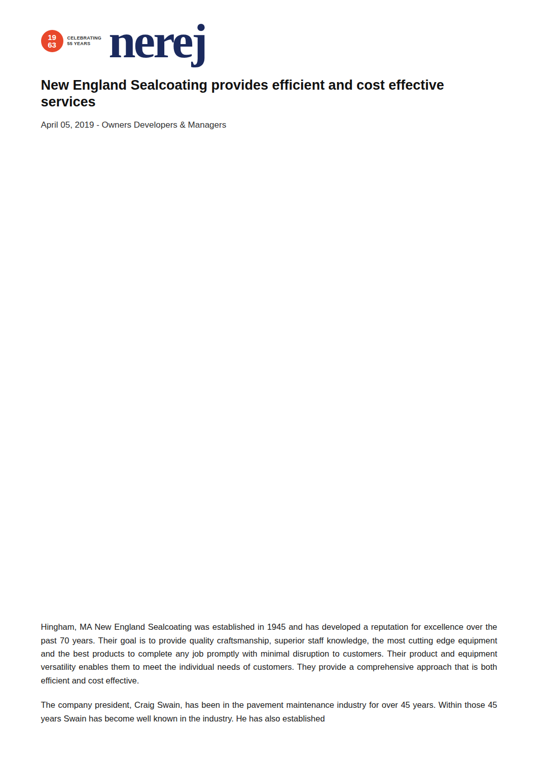1963
Celebrating
55 Years
nerej
New England Sealcoating provides efficient and cost effective services
April 05, 2019 - Owners Developers & Managers
Hingham, MA New England Sealcoating was established in 1945 and has developed a reputation for excellence over the past 70 years. Their goal is to provide quality craftsmanship, superior staff knowledge, the most cutting edge equipment and the best products to complete any job promptly with minimal disruption to customers. Their product and equipment versatility enables them to meet the individual needs of customers. They provide a comprehensive approach that is both efficient and cost effective.
The company president, Craig Swain, has been in the pavement maintenance industry for over 45 years. Within those 45 years Swain has become well known in the industry. He has also established